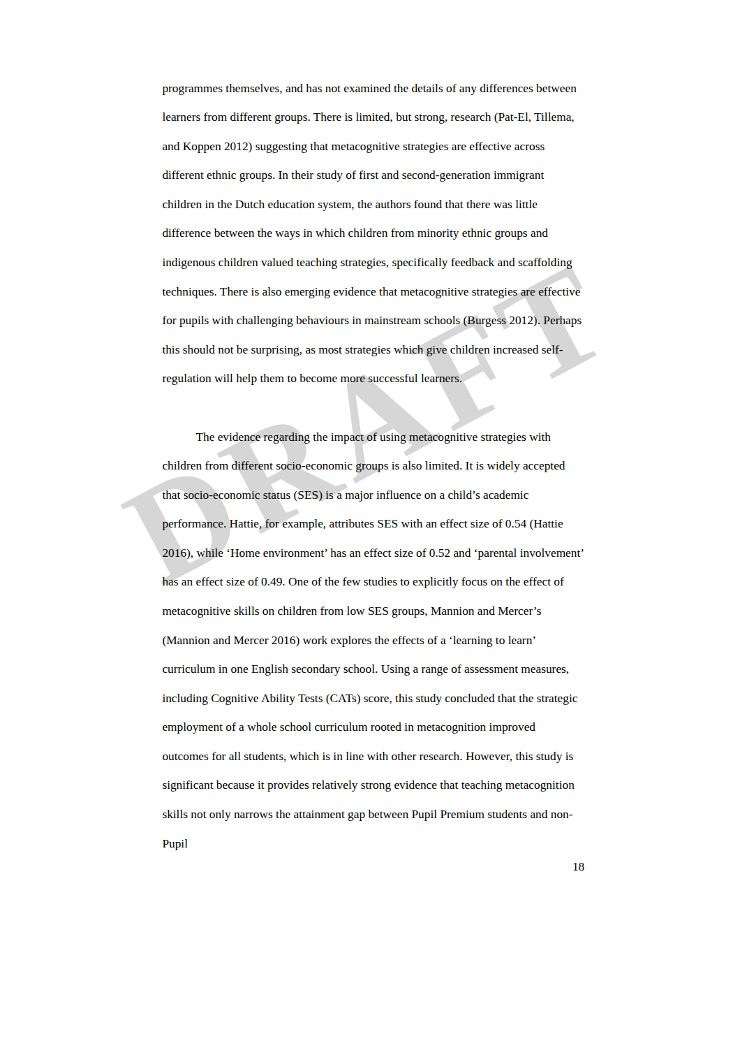DRAFT
programmes themselves, and has not examined the details of any differences between learners from different groups. There is limited, but strong, research (Pat-El, Tillema, and Koppen 2012) suggesting that metacognitive strategies are effective across different ethnic groups. In their study of first and second-generation immigrant children in the Dutch education system, the authors found that there was little difference between the ways in which children from minority ethnic groups and indigenous children valued teaching strategies, specifically feedback and scaffolding techniques. There is also emerging evidence that metacognitive strategies are effective for pupils with challenging behaviours in mainstream schools (Burgess 2012). Perhaps this should not be surprising, as most strategies which give children increased self-regulation will help them to become more successful learners.
The evidence regarding the impact of using metacognitive strategies with children from different socio-economic groups is also limited. It is widely accepted that socio-economic status (SES) is a major influence on a child’s academic performance. Hattie, for example, attributes SES with an effect size of 0.54 (Hattie 2016), while ‘Home environment’ has an effect size of 0.52 and ‘parental involvement’ has an effect size of 0.49. One of the few studies to explicitly focus on the effect of metacognitive skills on children from low SES groups, Mannion and Mercer’s (Mannion and Mercer 2016) work explores the effects of a ‘learning to learn’ curriculum in one English secondary school. Using a range of assessment measures, including Cognitive Ability Tests (CATs) score, this study concluded that the strategic employment of a whole school curriculum rooted in metacognition improved outcomes for all students, which is in line with other research. However, this study is significant because it provides relatively strong evidence that teaching metacognition skills not only narrows the attainment gap between Pupil Premium students and non-Pupil
18